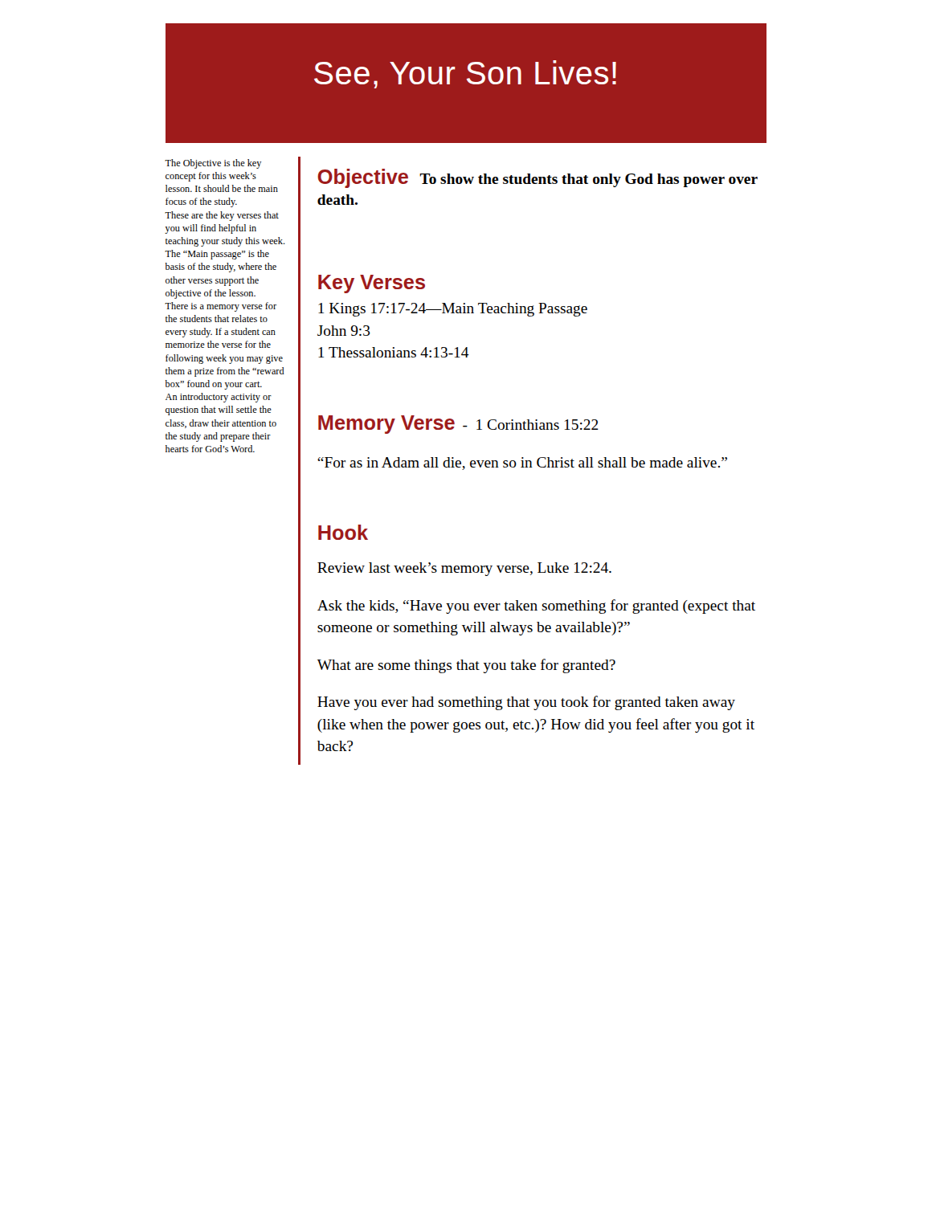See, Your Son Lives!
The Objective is the key concept for this week’s lesson. It should be the main focus of the study.
These are the key verses that you will find helpful in teaching your study this week. The “Main passage” is the basis of the study, where the other verses support the objective of the lesson.
There is a memory verse for the students that relates to every study. If a student can memorize the verse for the following week you may give them a prize from the “reward box” found on your cart.
An introductory activity or question that will settle the class, draw their attention to the study and prepare their hearts for God’s Word.
Objective
To show the students that only God has power over death.
Key Verses
1 Kings 17:17-24—Main Teaching Passage
John 9:3
1 Thessalonians 4:13-14
Memory Verse
- 1 Corinthians 15:22
“For as in Adam all die, even so in Christ all shall be made alive.”
Hook
Review last week’s memory verse, Luke 12:24.
Ask the kids, “Have you ever taken something for granted (expect that someone or something will always be available)?”
What are some things that you take for granted?
Have you ever had something that you took for granted taken away (like when the power goes out, etc.)? How did you feel after you got it back?